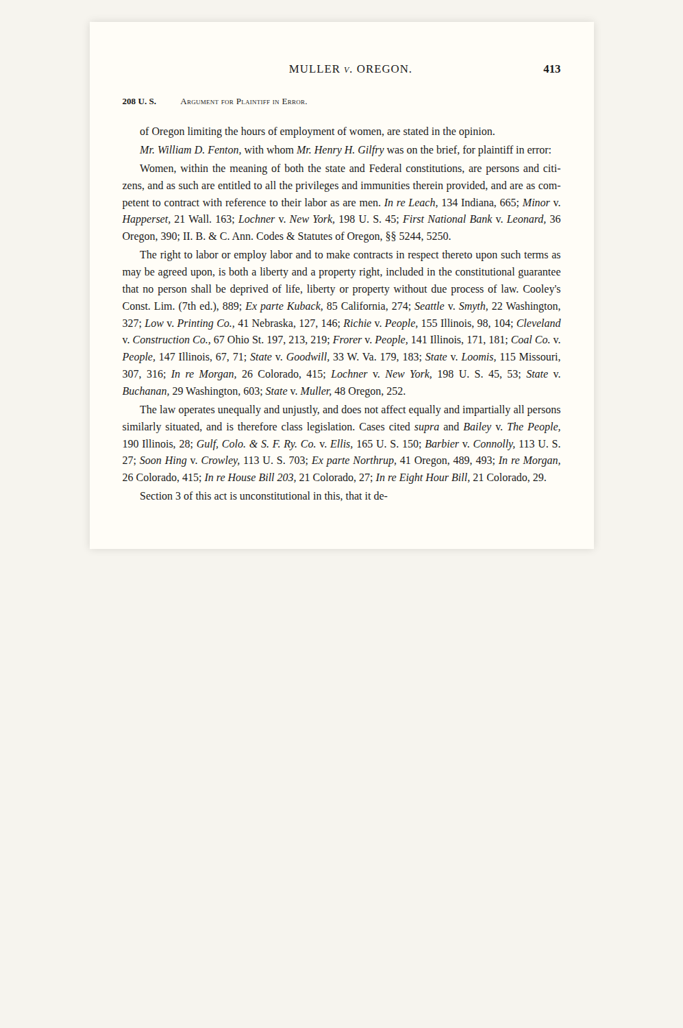MULLER v. OREGON. 413
208 U. S. Argument for Plaintiff in Error.
of Oregon limiting the hours of employment of women, are stated in the opinion.
Mr. William D. Fenton, with whom Mr. Henry H. Gilfry was on the brief, for plaintiff in error:
Women, within the meaning of both the state and Federal constitutions, are persons and citizens, and as such are entitled to all the privileges and immunities therein provided, and are as competent to contract with reference to their labor as are men. In re Leach, 134 Indiana, 665; Minor v. Happerset, 21 Wall. 163; Lochner v. New York, 198 U. S. 45; First National Bank v. Leonard, 36 Oregon, 390; II. B. & C. Ann. Codes & Statutes of Oregon, §§ 5244, 5250.
The right to labor or employ labor and to make contracts in respect thereto upon such terms as may be agreed upon, is both a liberty and a property right, included in the constitutional guarantee that no person shall be deprived of life, liberty or property without due process of law. Cooley's Const. Lim. (7th ed.), 889; Ex parte Kuback, 85 California, 274; Seattle v. Smyth, 22 Washington, 327; Low v. Printing Co., 41 Nebraska, 127, 146; Richie v. People, 155 Illinois, 98, 104; Cleveland v. Construction Co., 67 Ohio St. 197, 213, 219; Frorer v. People, 141 Illinois, 171, 181; Coal Co. v. People, 147 Illinois, 67, 71; State v. Goodwill, 33 W. Va. 179, 183; State v. Loomis, 115 Missouri, 307, 316; In re Morgan, 26 Colorado, 415; Lochner v. New York, 198 U. S. 45, 53; State v. Buchanan, 29 Washington, 603; State v. Muller, 48 Oregon, 252.
The law operates unequally and unjustly, and does not affect equally and impartially all persons similarly situated, and is therefore class legislation. Cases cited supra and Bailey v. The People, 190 Illinois, 28; Gulf, Colo. & S. F. Ry. Co. v. Ellis, 165 U. S. 150; Barbier v. Connolly, 113 U. S. 27; Soon Hing v. Crowley, 113 U. S. 703; Ex parte Northrup, 41 Oregon, 489, 493; In re Morgan, 26 Colorado, 415; In re House Bill 203, 21 Colorado, 27; In re Eight Hour Bill, 21 Colorado, 29.
Section 3 of this act is unconstitutional in this, that it de-